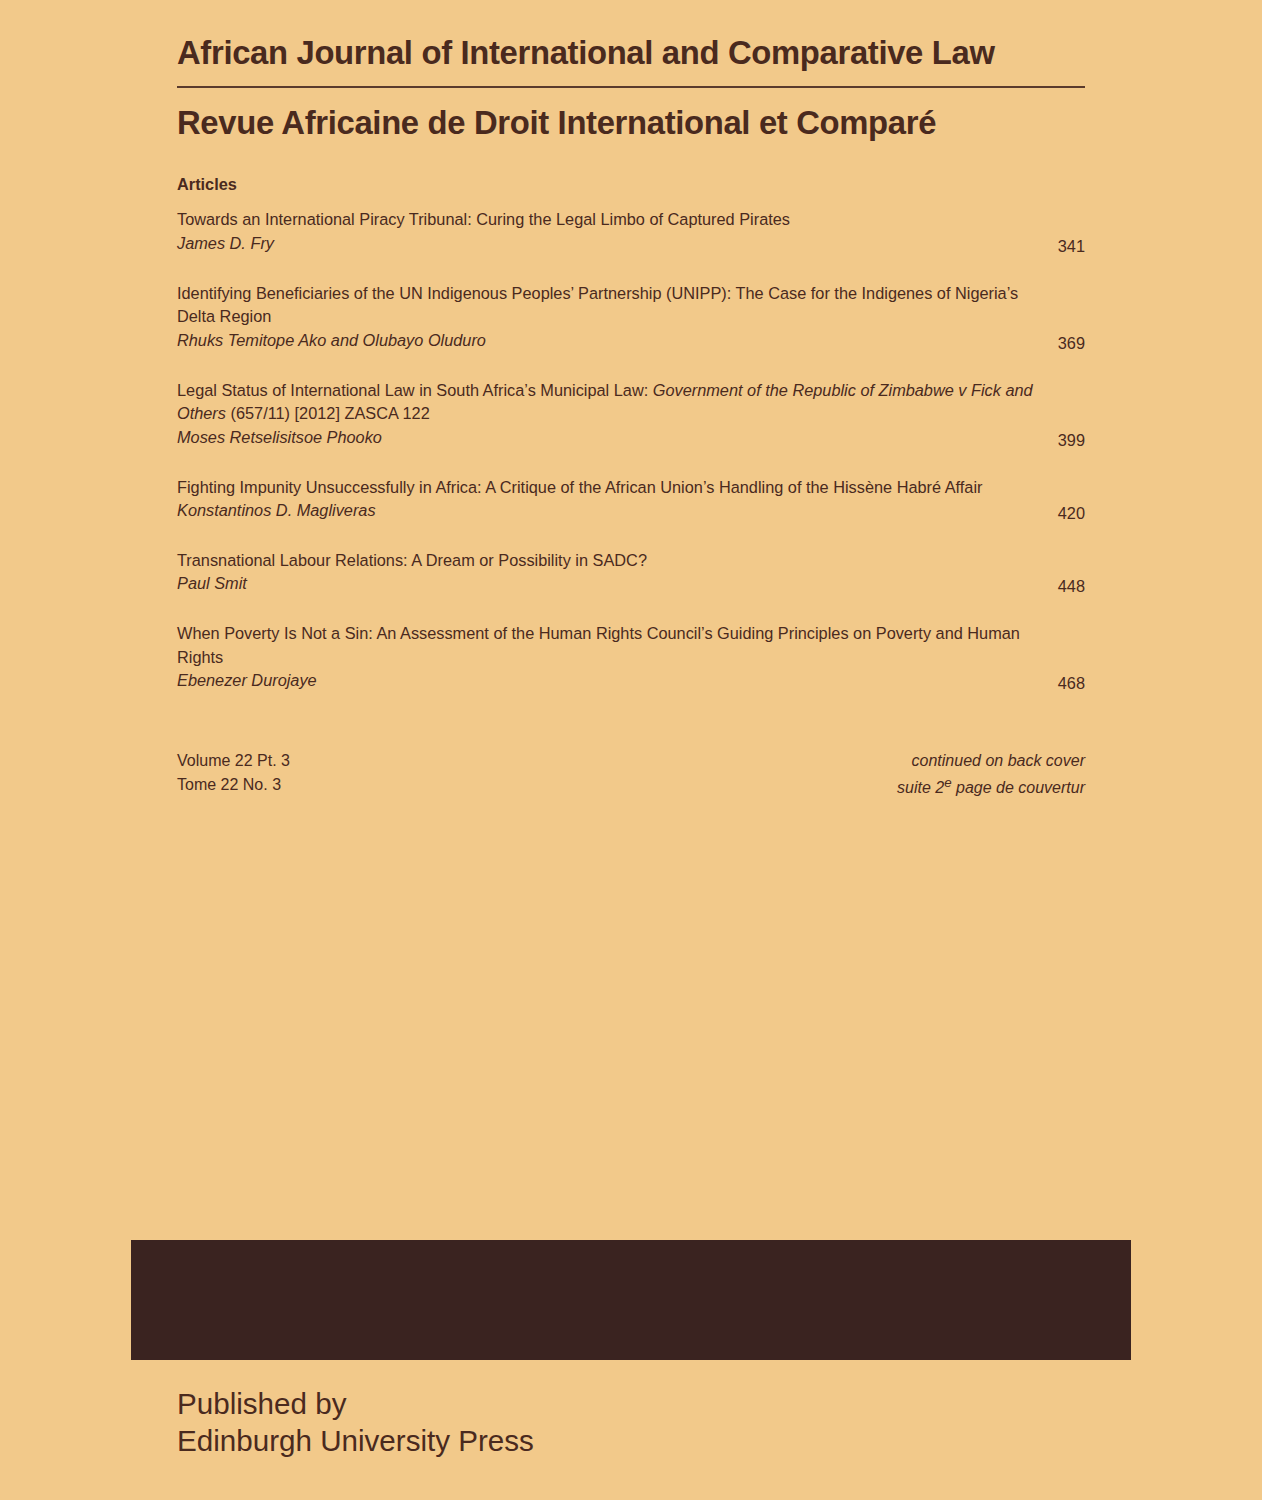African Journal of International and Comparative Law
Revue Africaine de Droit International et Comparé
Articles
Towards an International Piracy Tribunal: Curing the Legal Limbo of Captured Pirates
James D. Fry
341
Identifying Beneficiaries of the UN Indigenous Peoples’ Partnership (UNIPP): The Case for the Indigenes of Nigeria’s Delta Region
Rhuks Temitope Ako and Olubayo Oluduro
369
Legal Status of International Law in South Africa’s Municipal Law: Government of the Republic of Zimbabwe v Fick and Others (657/11) [2012] ZASCA 122
Moses Retselisitsoe Phooko
399
Fighting Impunity Unsuccessfully in Africa: A Critique of the African Union’s Handling of the Hissène Habré Affair
Konstantinos D. Magliveras
420
Transnational Labour Relations: A Dream or Possibility in SADC?
Paul Smit
448
When Poverty Is Not a Sin: An Assessment of the Human Rights Council’s Guiding Principles on Poverty and Human Rights
Ebenezer Durojaye
468
Volume 22 Pt. 3
Tome 22 No. 3
continued on back cover
suite 2e page de couvertur
Published by
Edinburgh University Press